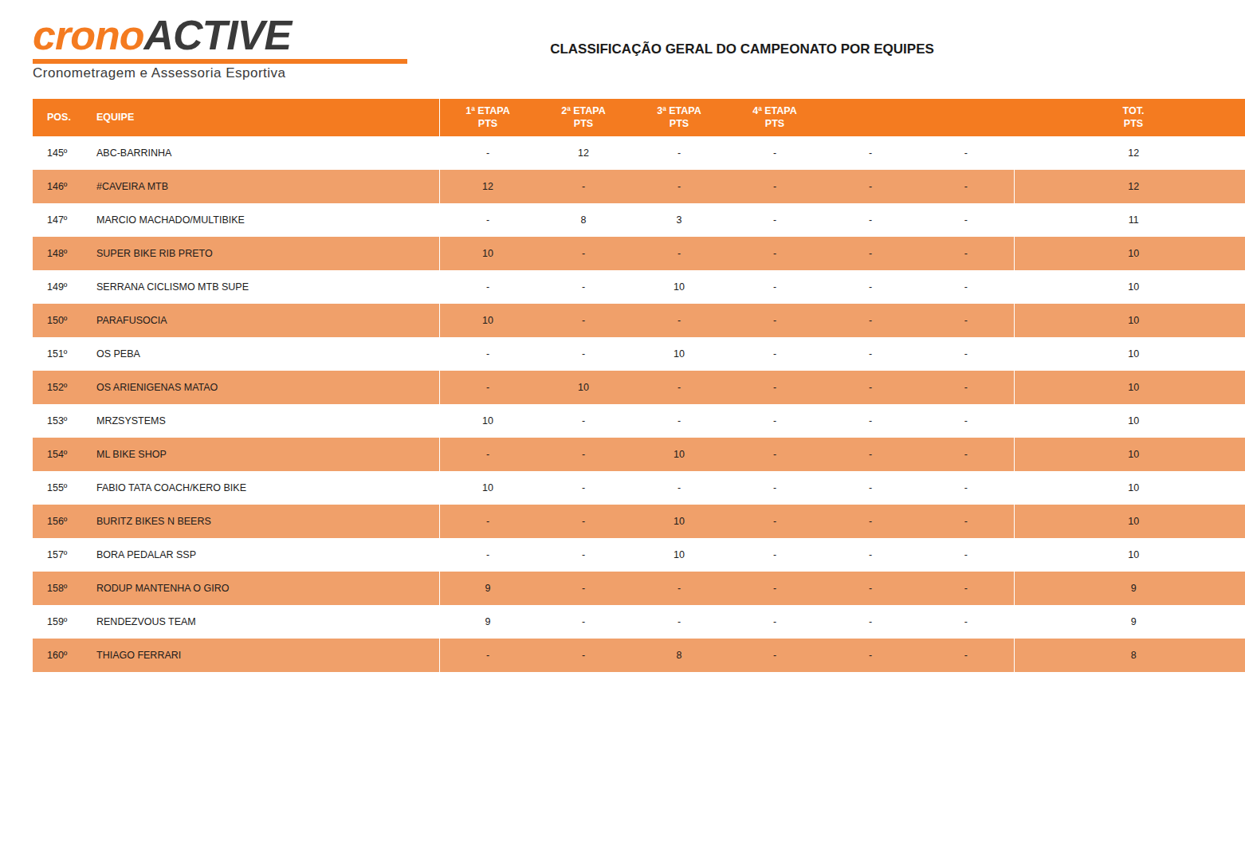crono ACTIVE
Cronometragem e Assessoria Esportiva
CLASSIFICAÇÃO GERAL DO CAMPEONATO POR EQUIPES
| POS. | EQUIPE | 1ª ETAPA PTS | 2ª ETAPA PTS | 3ª ETAPA PTS | 4ª ETAPA PTS | | | TOT. PTS |
| --- | --- | --- | --- | --- | --- | --- | --- | --- |
| 145º | ABC-BARRINHA | - | 12 | - | - | - | - | 12 |
| 146º | #CAVEIRA MTB | 12 | - | - | - | - | - | 12 |
| 147º | MARCIO MACHADO/MULTIBIKE | - | 8 | 3 | - | - | - | 11 |
| 148º | SUPER BIKE RIB PRETO | 10 | - | - | - | - | - | 10 |
| 149º | SERRANA CICLISMO MTB SUPE | - | - | 10 | - | - | - | 10 |
| 150º | PARAFUSOCIA | 10 | - | - | - | - | - | 10 |
| 151º | OS PEBA | - | - | 10 | - | - | - | 10 |
| 152º | OS ARIENIGENAS MATAO | - | 10 | - | - | - | - | 10 |
| 153º | MRZSYSTEMS | 10 | - | - | - | - | - | 10 |
| 154º | ML BIKE SHOP | - | - | 10 | - | - | - | 10 |
| 155º | FABIO TATA COACH/KERO BIKE | 10 | - | - | - | - | - | 10 |
| 156º | BURITZ BIKES N BEERS | - | - | 10 | - | - | - | 10 |
| 157º | BORA PEDALAR SSP | - | - | 10 | - | - | - | 10 |
| 158º | RODUP MANTENHA O GIRO | 9 | - | - | - | - | - | 9 |
| 159º | RENDEZVOUS TEAM | 9 | - | - | - | - | - | 9 |
| 160º | THIAGO FERRARI | - | - | 8 | - | - | - | 8 |